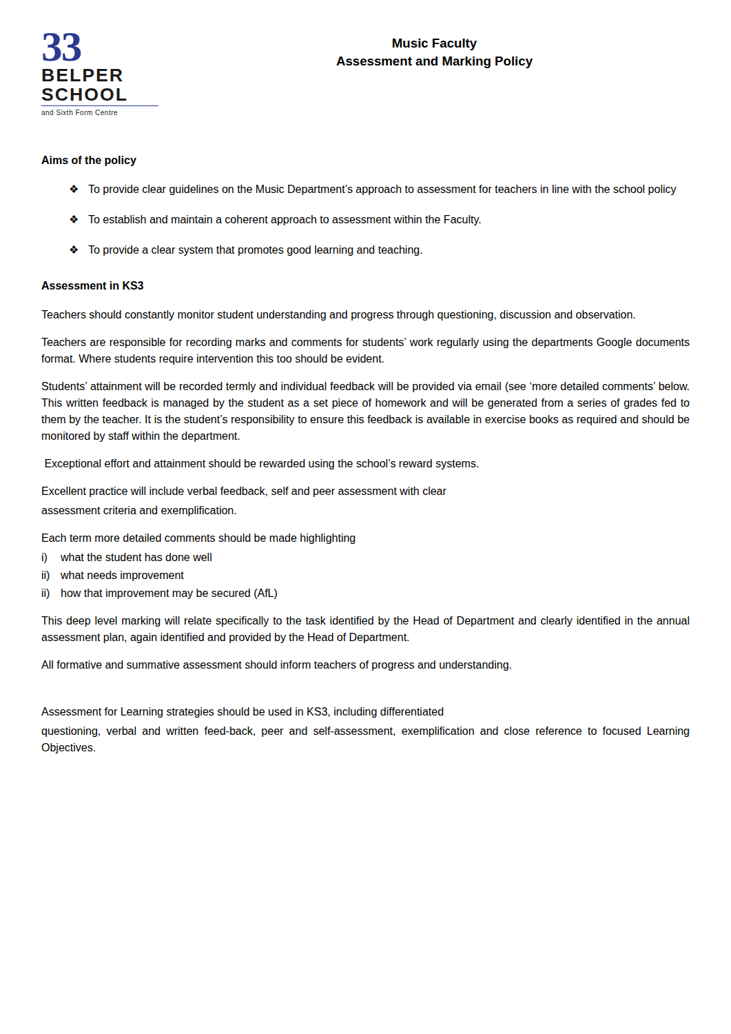33
BELPER
SCHOOL
and Sixth Form Centre
Music Faculty
Assessment and Marking Policy
Aims of the policy
To provide clear guidelines on the Music Department’s approach to assessment for teachers in line with the school policy
To establish and maintain a coherent approach to assessment within the Faculty.
To provide a clear system that promotes good learning and teaching.
Assessment in KS3
Teachers should constantly monitor student understanding and progress through questioning, discussion and observation.
Teachers are responsible for recording marks and comments for students’ work regularly using the departments Google documents format. Where students require intervention this too should be evident.
Students’ attainment will be recorded termly and individual feedback will be provided via email (see ‘more detailed comments’ below. This written feedback is managed by the student as a set piece of homework and will be generated from a series of grades fed to them by the teacher. It is the student’s responsibility to ensure this feedback is available in exercise books as required and should be monitored by staff within the department.
Exceptional effort and attainment should be rewarded using the school’s reward systems.
Excellent practice will include verbal feedback, self and peer assessment with clear
assessment criteria and exemplification.
Each term more detailed comments should be made highlighting
i) what the student has done well
ii) what needs improvement
ii) how that improvement may be secured (AfL)
This deep level marking will relate specifically to the task identified by the Head of Department and clearly identified in the annual assessment plan, again identified and provided by the Head of Department.
All formative and summative assessment should inform teachers of progress and understanding.
Assessment for Learning strategies should be used in KS3, including differentiated
questioning, verbal and written feed-back, peer and self-assessment, exemplification and close reference to focused Learning Objectives.